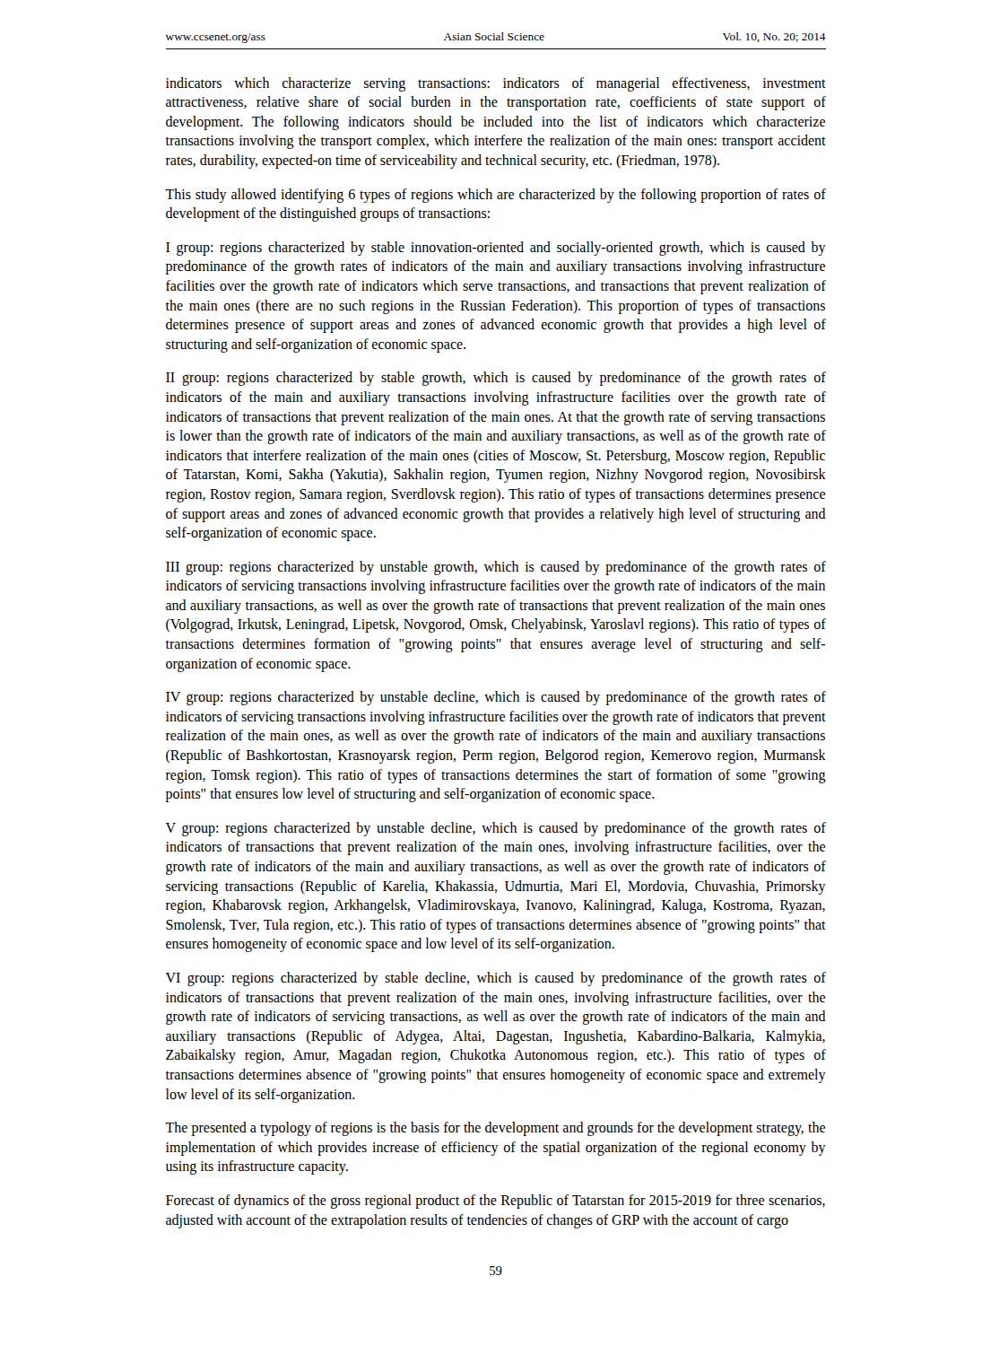www.ccsenet.org/ass Asian Social Science Vol. 10, No. 20; 2014
indicators which characterize serving transactions: indicators of managerial effectiveness, investment attractiveness, relative share of social burden in the transportation rate, coefficients of state support of development. The following indicators should be included into the list of indicators which characterize transactions involving the transport complex, which interfere the realization of the main ones: transport accident rates, durability, expected-on time of serviceability and technical security, etc. (Friedman, 1978).
This study allowed identifying 6 types of regions which are characterized by the following proportion of rates of development of the distinguished groups of transactions:
I group: regions characterized by stable innovation-oriented and socially-oriented growth, which is caused by predominance of the growth rates of indicators of the main and auxiliary transactions involving infrastructure facilities over the growth rate of indicators which serve transactions, and transactions that prevent realization of the main ones (there are no such regions in the Russian Federation). This proportion of types of transactions determines presence of support areas and zones of advanced economic growth that provides a high level of structuring and self-organization of economic space.
II group: regions characterized by stable growth, which is caused by predominance of the growth rates of indicators of the main and auxiliary transactions involving infrastructure facilities over the growth rate of indicators of transactions that prevent realization of the main ones. At that the growth rate of serving transactions is lower than the growth rate of indicators of the main and auxiliary transactions, as well as of the growth rate of indicators that interfere realization of the main ones (cities of Moscow, St. Petersburg, Moscow region, Republic of Tatarstan, Komi, Sakha (Yakutia), Sakhalin region, Tyumen region, Nizhny Novgorod region, Novosibirsk region, Rostov region, Samara region, Sverdlovsk region). This ratio of types of transactions determines presence of support areas and zones of advanced economic growth that provides a relatively high level of structuring and self-organization of economic space.
III group: regions characterized by unstable growth, which is caused by predominance of the growth rates of indicators of servicing transactions involving infrastructure facilities over the growth rate of indicators of the main and auxiliary transactions, as well as over the growth rate of transactions that prevent realization of the main ones (Volgograd, Irkutsk, Leningrad, Lipetsk, Novgorod, Omsk, Chelyabinsk, Yaroslavl regions). This ratio of types of transactions determines formation of "growing points" that ensures average level of structuring and self-organization of economic space.
IV group: regions characterized by unstable decline, which is caused by predominance of the growth rates of indicators of servicing transactions involving infrastructure facilities over the growth rate of indicators that prevent realization of the main ones, as well as over the growth rate of indicators of the main and auxiliary transactions (Republic of Bashkortostan, Krasnoyarsk region, Perm region, Belgorod region, Kemerovo region, Murmansk region, Tomsk region). This ratio of types of transactions determines the start of formation of some "growing points" that ensures low level of structuring and self-organization of economic space.
V group: regions characterized by unstable decline, which is caused by predominance of the growth rates of indicators of transactions that prevent realization of the main ones, involving infrastructure facilities, over the growth rate of indicators of the main and auxiliary transactions, as well as over the growth rate of indicators of servicing transactions (Republic of Karelia, Khakassia, Udmurtia, Mari El, Mordovia, Chuvashia, Primorsky region, Khabarovsk region, Arkhangelsk, Vladimirovskaya, Ivanovo, Kaliningrad, Kaluga, Kostroma, Ryazan, Smolensk, Tver, Tula region, etc.). This ratio of types of transactions determines absence of "growing points" that ensures homogeneity of economic space and low level of its self-organization.
VI group: regions characterized by stable decline, which is caused by predominance of the growth rates of indicators of transactions that prevent realization of the main ones, involving infrastructure facilities, over the growth rate of indicators of servicing transactions, as well as over the growth rate of indicators of the main and auxiliary transactions (Republic of Adygea, Altai, Dagestan, Ingushetia, Kabardino-Balkaria, Kalmykia, Zabaikalsky region, Amur, Magadan region, Chukotka Autonomous region, etc.). This ratio of types of transactions determines absence of "growing points" that ensures homogeneity of economic space and extremely low level of its self-organization.
The presented a typology of regions is the basis for the development and grounds for the development strategy, the implementation of which provides increase of efficiency of the spatial organization of the regional economy by using its infrastructure capacity.
Forecast of dynamics of the gross regional product of the Republic of Tatarstan for 2015-2019 for three scenarios, adjusted with account of the extrapolation results of tendencies of changes of GRP with the account of cargo
59